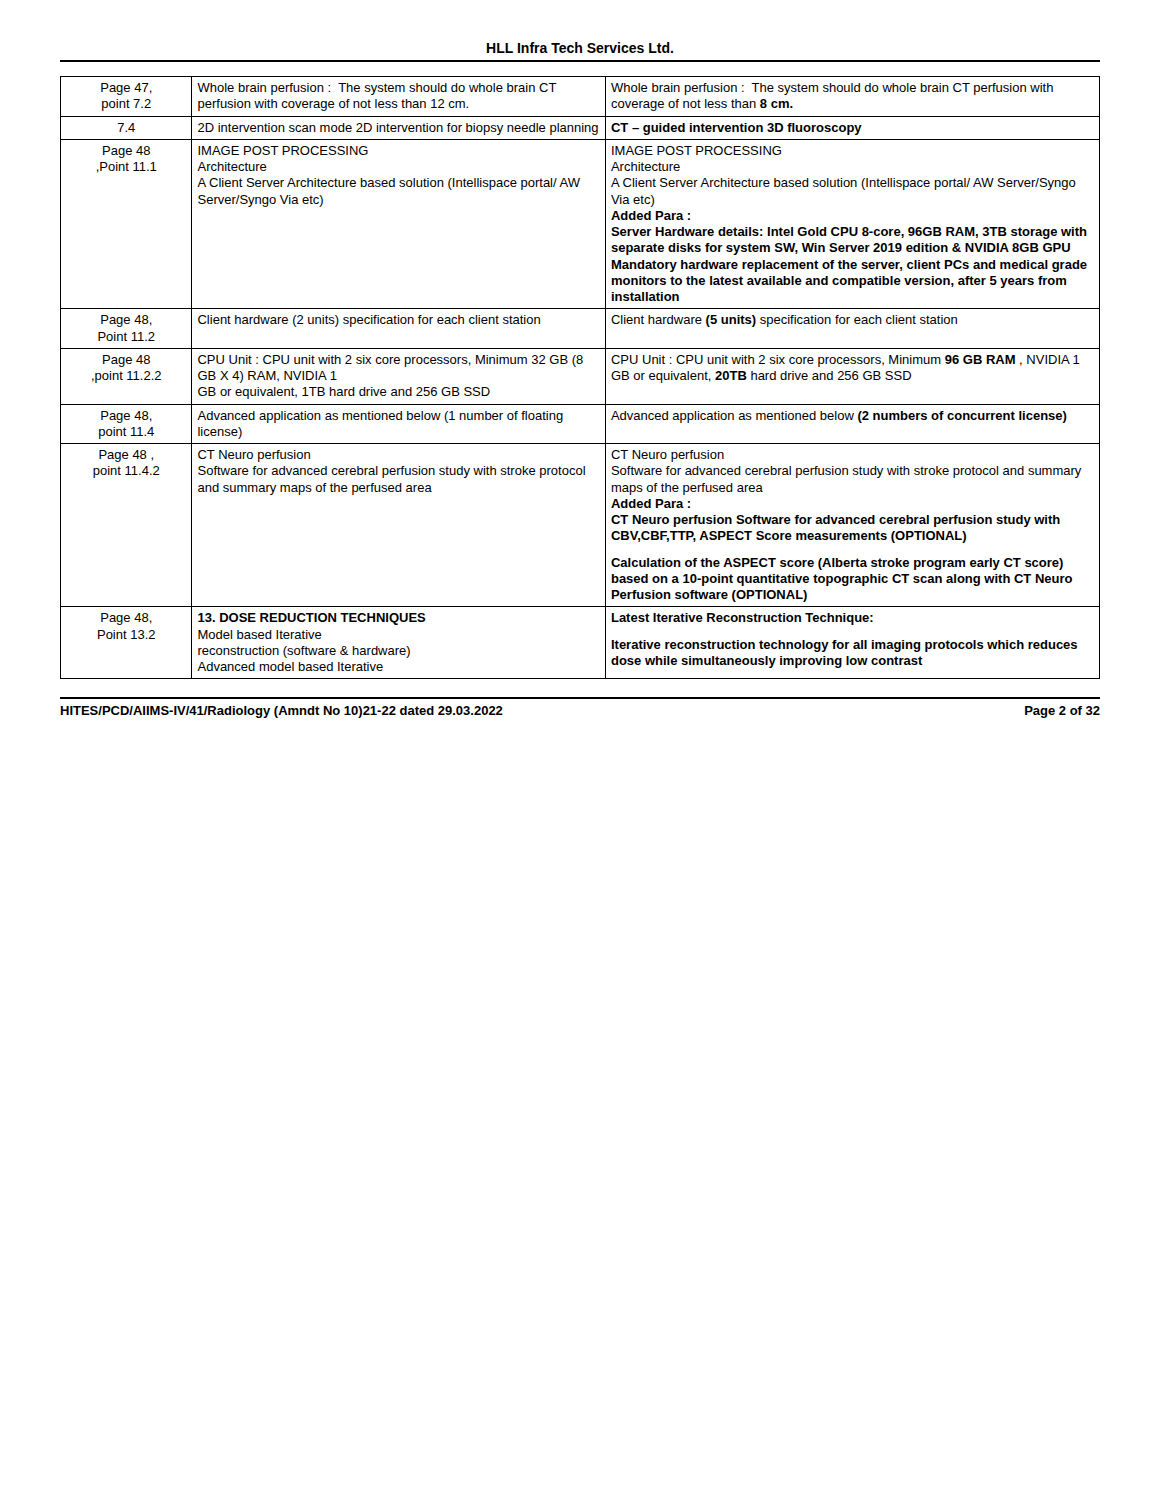HLL Infra Tech Services Ltd.
| Page 47, point 7.2 | Whole brain perfusion : The system should do whole brain CT perfusion with coverage of not less than 12 cm. | Whole brain perfusion : The system should do whole brain CT perfusion with coverage of not less than 8 cm. |
| 7.4 | 2D intervention scan mode 2D intervention for biopsy needle planning | CT – guided intervention 3D fluoroscopy |
| Page 48 ,Point 11.1 | IMAGE POST PROCESSING Architecture A Client Server Architecture based solution (Intellispace portal/ AW Server/Syngo Via etc) | IMAGE POST PROCESSING Architecture A Client Server Architecture based solution (Intellispace portal/ AW Server/Syngo Via etc) Added Para : Server Hardware details: Intel Gold CPU 8-core, 96GB RAM, 3TB storage with separate disks for system SW, Win Server 2019 edition & NVIDIA 8GB GPU Mandatory hardware replacement of the server, client PCs and medical grade monitors to the latest available and compatible version, after 5 years from installation |
| Page 48, Point 11.2 | Client hardware (2 units) specification for each client station | Client hardware (5 units) specification for each client station |
| Page 48 ,point 11.2.2 | CPU Unit : CPU unit with 2 six core processors, Minimum 32 GB (8 GB X 4) RAM, NVIDIA 1 GB or equivalent, 1TB hard drive and 256 GB SSD | CPU Unit : CPU unit with 2 six core processors, Minimum 96 GB RAM , NVIDIA 1 GB or equivalent, 20TB hard drive and 256 GB SSD |
| Page 48, point 11.4 | Advanced application as mentioned below (1 number of floating license) | Advanced application as mentioned below (2 numbers of concurrent license) |
| Page 48 , point 11.4.2 | CT Neuro perfusion Software for advanced cerebral perfusion study with stroke protocol and summary maps of the perfused area | CT Neuro perfusion Software for advanced cerebral perfusion study with stroke protocol and summary maps of the perfused area Added Para : CT Neuro perfusion Software for advanced cerebral perfusion study with CBV,CBF,TTP, ASPECT Score measurements (OPTIONAL) Calculation of the ASPECT score (Alberta stroke program early CT score) based on a 10-point quantitative topographic CT scan along with CT Neuro Perfusion software (OPTIONAL) |
| Page 48, Point 13.2 | 13. DOSE REDUCTION TECHNIQUES Model based Iterative reconstruction (software & hardware) Advanced model based Iterative | Latest Iterative Reconstruction Technique: Iterative reconstruction technology for all imaging protocols which reduces dose while simultaneously improving low contrast |
HITES/PCD/AIIMS-IV/41/Radiology (Amndt No 10)21-22 dated 29.03.2022 Page 2 of 32